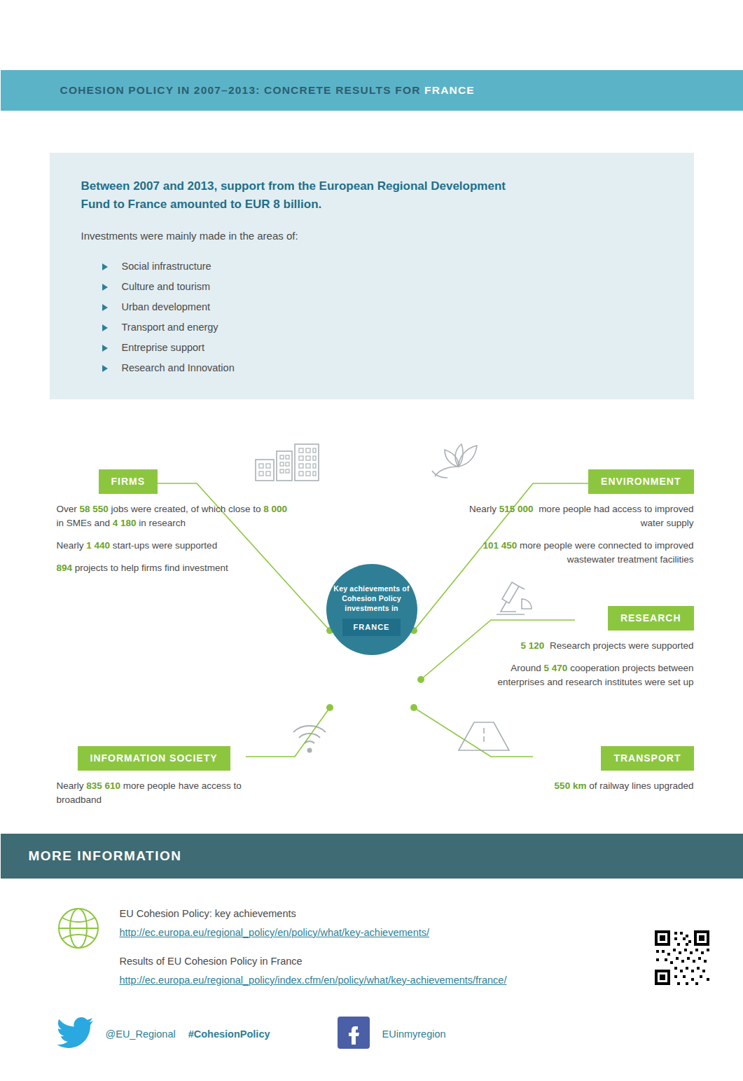Cohesion Policy in 2007–2013: Concrete Results for France
Between 2007 and 2013, support from the European Regional Development
Fund to France amounted to EUR 8 billion.
Investments were mainly made in the areas of:
Social infrastructure
Culture and tourism
Urban development
Transport and energy
Entreprise support
Research and Innovation
Key achievements of
Cohesion Policy
investments in
FRANCE
Firms
Over 58 550 jobs were created, of which close to 8 000 in SMEs and 4 180 in research
Nearly 1 440 start-ups were supported
894 projects to help firms find investment
Environment
Nearly 515 000 more people had access to improved water supply
101 450 more people were connected to improved wastewater treatment facilities
Research
5 120 Research projects were supported
Around 5 470 cooperation projects between enterprises and research institutes were set up
Transport
550 km of railway lines upgraded
Information Society
Nearly 835 610 more people have access to broadband
More information
EU Cohesion Policy: key achievements
http://ec.europa.eu/regional_policy/en/policy/what/key-achievements/
Results of EU Cohesion Policy in France
http://ec.europa.eu/regional_policy/index.cfm/en/policy/what/key-achievements/france/
@EU_Regional #CohesionPolicy EUinmyregion